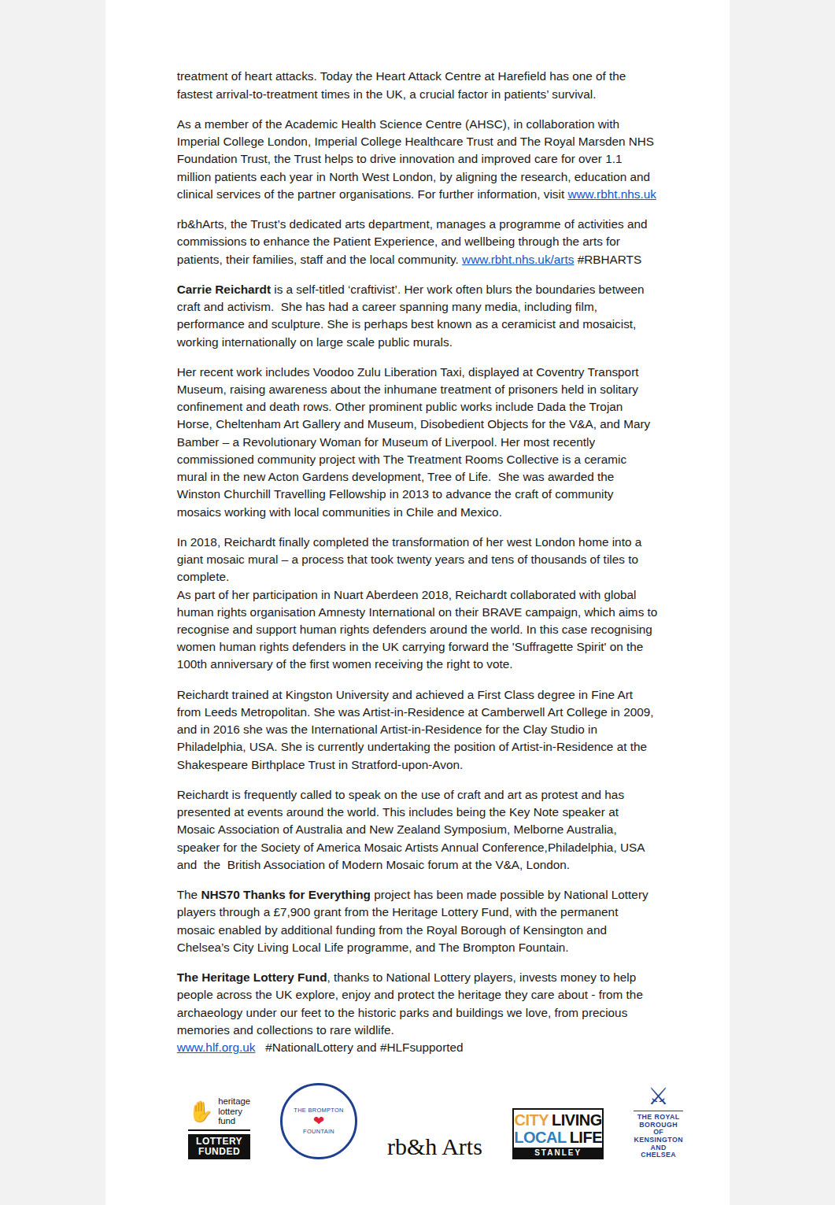treatment of heart attacks. Today the Heart Attack Centre at Harefield has one of the fastest arrival-to-treatment times in the UK, a crucial factor in patients’ survival.
As a member of the Academic Health Science Centre (AHSC), in collaboration with Imperial College London, Imperial College Healthcare Trust and The Royal Marsden NHS Foundation Trust, the Trust helps to drive innovation and improved care for over 1.1 million patients each year in North West London, by aligning the research, education and clinical services of the partner organisations. For further information, visit www.rbht.nhs.uk
rb&hArts, the Trust’s dedicated arts department, manages a programme of activities and commissions to enhance the Patient Experience, and wellbeing through the arts for patients, their families, staff and the local community. www.rbht.nhs.uk/arts #RBHARTS
Carrie Reichardt is a self-titled ‘craftivist’. Her work often blurs the boundaries between craft and activism. She has had a career spanning many media, including film, performance and sculpture. She is perhaps best known as a ceramicist and mosaicist, working internationally on large scale public murals.
Her recent work includes Voodoo Zulu Liberation Taxi, displayed at Coventry Transport Museum, raising awareness about the inhumane treatment of prisoners held in solitary confinement and death rows. Other prominent public works include Dada the Trojan Horse, Cheltenham Art Gallery and Museum, Disobedient Objects for the V&A, and Mary Bamber – a Revolutionary Woman for Museum of Liverpool. Her most recently commissioned community project with The Treatment Rooms Collective is a ceramic mural in the new Acton Gardens development, Tree of Life. She was awarded the Winston Churchill Travelling Fellowship in 2013 to advance the craft of community mosaics working with local communities in Chile and Mexico.
In 2018, Reichardt finally completed the transformation of her west London home into a giant mosaic mural – a process that took twenty years and tens of thousands of tiles to complete.
As part of her participation in Nuart Aberdeen 2018, Reichardt collaborated with global human rights organisation Amnesty International on their BRAVE campaign, which aims to recognise and support human rights defenders around the world. In this case recognising women human rights defenders in the UK carrying forward the 'Suffragette Spirit' on the 100th anniversary of the first women receiving the right to vote.
Reichardt trained at Kingston University and achieved a First Class degree in Fine Art from Leeds Metropolitan. She was Artist-in-Residence at Camberwell Art College in 2009, and in 2016 she was the International Artist-in-Residence for the Clay Studio in Philadelphia, USA. She is currently undertaking the position of Artist-in-Residence at the Shakespeare Birthplace Trust in Stratford-upon-Avon.
Reichardt is frequently called to speak on the use of craft and art as protest and has presented at events around the world. This includes being the Key Note speaker at Mosaic Association of Australia and New Zealand Symposium, Melborne Australia, speaker for the Society of America Mosaic Artists Annual Conference,Philadelphia, USA and the British Association of Modern Mosaic forum at the V&A, London.
The NHS70 Thanks for Everything project has been made possible by National Lottery players through a £7,900 grant from the Heritage Lottery Fund, with the permanent mosaic enabled by additional funding from the Royal Borough of Kensington and Chelsea’s City Living Local Life programme, and The Brompton Fountain.
The Heritage Lottery Fund, thanks to National Lottery players, invests money to help people across the UK explore, enjoy and protect the heritage they care about - from the archaeology under our feet to the historic parks and buildings we love, from precious memories and collections to rare wildlife.
www.hlf.org.uk #NationalLottery and #HLFsupported
✋
heritage
lottery
fund
LOTTERY FUNDED
The Brompton
❤
Fountain
rb&h Arts
CITY LIVING
LOCAL LIFE
STANLEY
⚔
The Royal Borough of
Kensington
and Chelsea